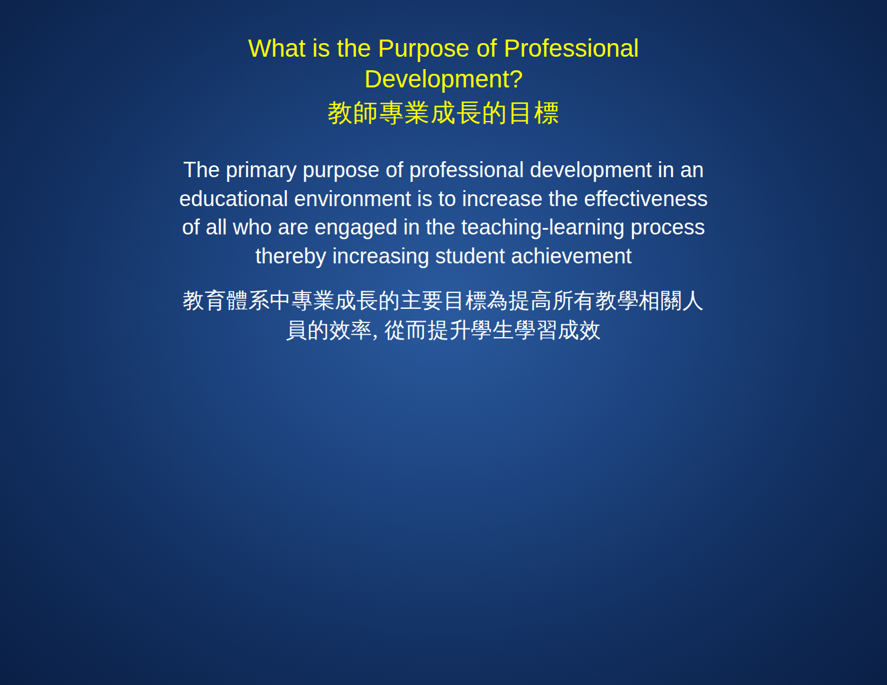What is the Purpose of Professional Development? 教師專業成長的目標
The primary purpose of professional development in an educational environment is to increase the effectiveness of all who are engaged in the teaching-learning process thereby increasing student achievement
教育體系中專業成長的主要目標為提高所有教學相關人員的效率, 從而提升學生學習成效